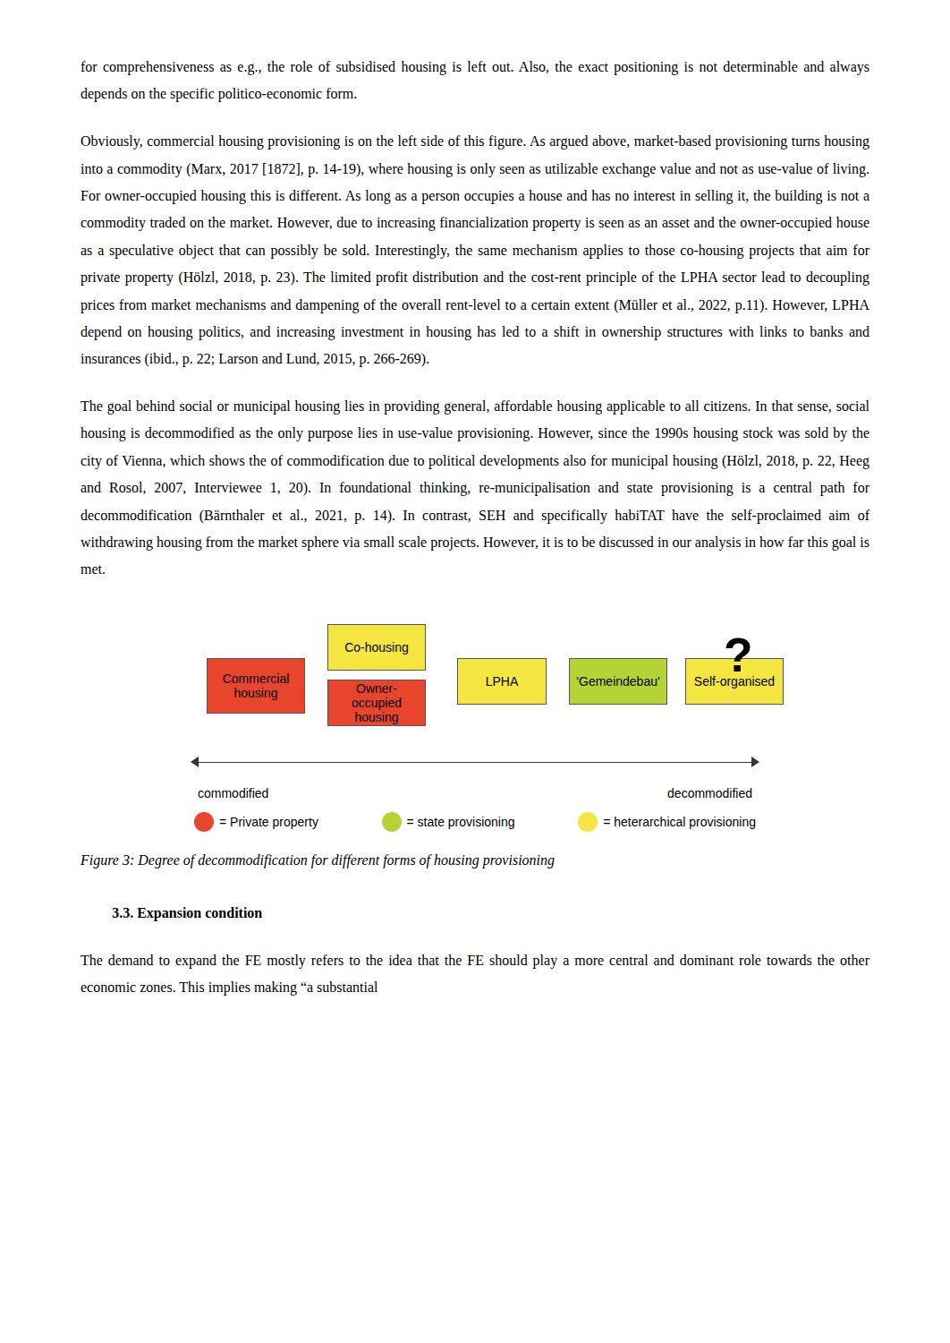for comprehensiveness as e.g., the role of subsidised housing is left out. Also, the exact positioning is not determinable and always depends on the specific politico-economic form.
Obviously, commercial housing provisioning is on the left side of this figure. As argued above, market-based provisioning turns housing into a commodity (Marx, 2017 [1872], p. 14-19), where housing is only seen as utilizable exchange value and not as use-value of living. For owner-occupied housing this is different. As long as a person occupies a house and has no interest in selling it, the building is not a commodity traded on the market. However, due to increasing financialization property is seen as an asset and the owner-occupied house as a speculative object that can possibly be sold. Interestingly, the same mechanism applies to those co-housing projects that aim for private property (Hölzl, 2018, p. 23). The limited profit distribution and the cost-rent principle of the LPHA sector lead to decoupling prices from market mechanisms and dampening of the overall rent-level to a certain extent (Müller et al., 2022, p.11). However, LPHA depend on housing politics, and increasing investment in housing has led to a shift in ownership structures with links to banks and insurances (ibid., p. 22; Larson and Lund, 2015, p. 266-269).
The goal behind social or municipal housing lies in providing general, affordable housing applicable to all citizens. In that sense, social housing is decommodified as the only purpose lies in use-value provisioning. However, since the 1990s housing stock was sold by the city of Vienna, which shows the of commodification due to political developments also for municipal housing (Hölzl, 2018, p. 22, Heeg and Rosol, 2007, Interviewee 1, 20). In foundational thinking, re-municipalisation and state provisioning is a central path for decommodification (Bärnthaler et al., 2021, p. 14). In contrast, SEH and specifically habiTAT have the self-proclaimed aim of withdrawing housing from the market sphere via small scale projects. However, it is to be discussed in our analysis in how far this goal is met.
Commercial
housing
Co-housing
Owner-occupied
housing
LPHA
'Gemeindebau'
Self-organised
?
commodified decommodified
= Private property = state provisioning = heterarchical provisioning
Figure 3: Degree of decommodification for different forms of housing provisioning
3.3. Expansion condition
The demand to expand the FE mostly refers to the idea that the FE should play a more central and dominant role towards the other economic zones. This implies making “a substantial